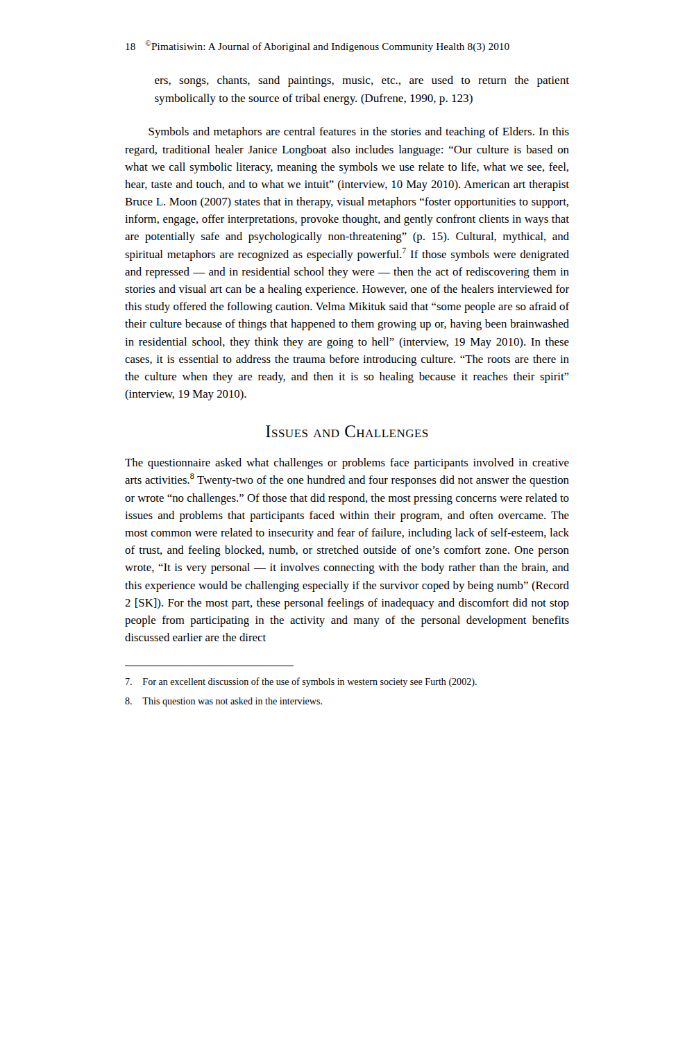18©Pimatisiwin: A Journal of Aboriginal and Indigenous Community Health 8(3) 2010
ers, songs, chants, sand paintings, music, etc., are used to return the patient symbolically to the source of tribal energy. (Dufrene, 1990, p. 123)
Symbols and metaphors are central features in the stories and teaching of Elders. In this regard, traditional healer Janice Longboat also includes language: “Our culture is based on what we call symbolic literacy, meaning the symbols we use relate to life, what we see, feel, hear, taste and touch, and to what we intuit” (interview, 10 May 2010). American art therapist Bruce L. Moon (2007) states that in therapy, visual metaphors “foster opportunities to support, inform, engage, offer interpretations, provoke thought, and gently confront clients in ways that are potentially safe and psychologically non-threatening” (p. 15). Cultural, mythical, and spiritual metaphors are recognized as especially powerful.7 If those symbols were denigrated and repressed — and in residential school they were — then the act of rediscovering them in stories and visual art can be a healing experience. However, one of the healers interviewed for this study offered the following caution. Velma Mikituk said that “some people are so afraid of their culture because of things that happened to them growing up or, having been brainwashed in residential school, they think they are going to hell” (interview, 19 May 2010). In these cases, it is essential to address the trauma before introducing culture. “The roots are there in the culture when they are ready, and then it is so healing because it reaches their spirit” (interview, 19 May 2010).
Issues and Challenges
The questionnaire asked what challenges or problems face participants involved in creative arts activities.8 Twenty-two of the one hundred and four responses did not answer the question or wrote “no challenges.” Of those that did respond, the most pressing concerns were related to issues and problems that participants faced within their program, and often overcame. The most common were related to insecurity and fear of failure, including lack of self-esteem, lack of trust, and feeling blocked, numb, or stretched outside of one’s comfort zone. One person wrote, “It is very personal — it involves connecting with the body rather than the brain, and this experience would be challenging especially if the survivor coped by being numb” (Record 2 [SK]). For the most part, these personal feelings of inadequacy and discomfort did not stop people from participating in the activity and many of the personal development benefits discussed earlier are the direct
7. For an excellent discussion of the use of symbols in western society see Furth (2002).
8. This question was not asked in the interviews.